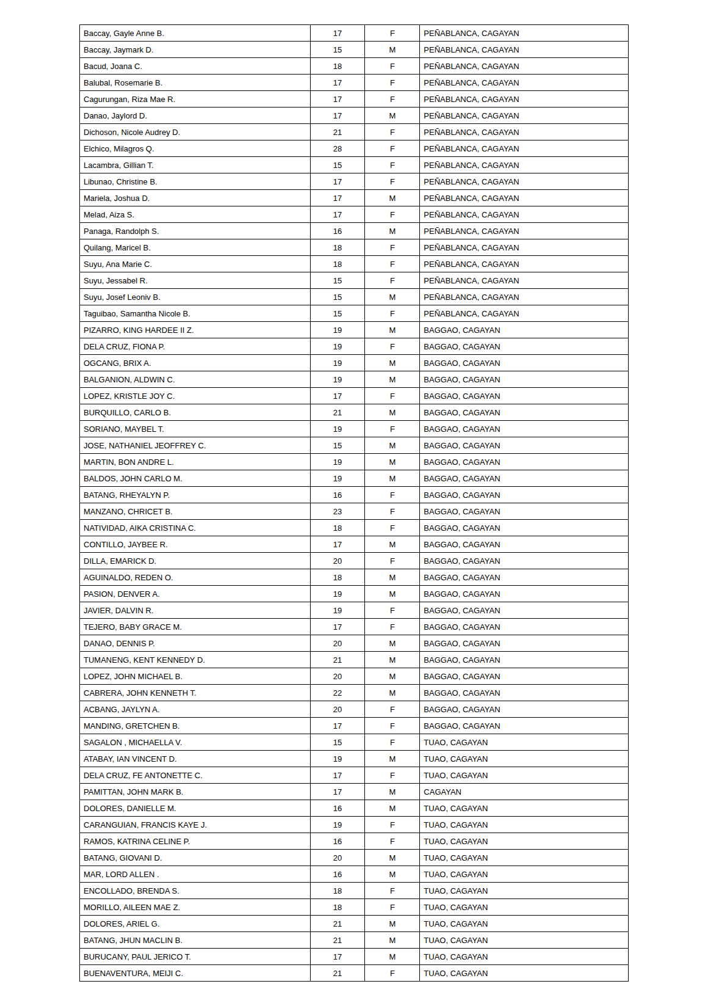| Baccay, Gayle Anne B. | 17 | F | PEÑABLANCA, CAGAYAN |
| Baccay, Jaymark D. | 15 | M | PEÑABLANCA, CAGAYAN |
| Bacud, Joana C. | 18 | F | PEÑABLANCA, CAGAYAN |
| Balubal, Rosemarie B. | 17 | F | PEÑABLANCA, CAGAYAN |
| Cagurungan, Riza Mae R. | 17 | F | PEÑABLANCA, CAGAYAN |
| Danao, Jaylord D. | 17 | M | PEÑABLANCA, CAGAYAN |
| Dichoson, Nicole Audrey D. | 21 | F | PEÑABLANCA, CAGAYAN |
| Elchico, Milagros Q. | 28 | F | PEÑABLANCA, CAGAYAN |
| Lacambra, Gillian T. | 15 | F | PEÑABLANCA, CAGAYAN |
| Libunao, Christine B. | 17 | F | PEÑABLANCA, CAGAYAN |
| Mariela, Joshua D. | 17 | M | PEÑABLANCA, CAGAYAN |
| Melad, Aiza S. | 17 | F | PEÑABLANCA, CAGAYAN |
| Panaga, Randolph S. | 16 | M | PEÑABLANCA, CAGAYAN |
| Quilang, Maricel B. | 18 | F | PEÑABLANCA, CAGAYAN |
| Suyu, Ana Marie C. | 18 | F | PEÑABLANCA, CAGAYAN |
| Suyu, Jessabel R. | 15 | F | PEÑABLANCA, CAGAYAN |
| Suyu, Josef Leoniv B. | 15 | M | PEÑABLANCA, CAGAYAN |
| Taguibao, Samantha Nicole B. | 15 | F | PEÑABLANCA, CAGAYAN |
| PIZARRO, KING HARDEE II Z. | 19 | M | BAGGAO, CAGAYAN |
| DELA CRUZ, FIONA P. | 19 | F | BAGGAO, CAGAYAN |
| OGCANG, BRIX A. | 19 | M | BAGGAO, CAGAYAN |
| BALGANION, ALDWIN C. | 19 | M | BAGGAO, CAGAYAN |
| LOPEZ, KRISTLE JOY C. | 17 | F | BAGGAO, CAGAYAN |
| BURQUILLO, CARLO B. | 21 | M | BAGGAO, CAGAYAN |
| SORIANO, MAYBEL T. | 19 | F | BAGGAO, CAGAYAN |
| JOSE, NATHANIEL JEOFFREY C. | 15 | M | BAGGAO, CAGAYAN |
| MARTIN, BON ANDRE L. | 19 | M | BAGGAO, CAGAYAN |
| BALDOS, JOHN CARLO M. | 19 | M | BAGGAO, CAGAYAN |
| BATANG, RHEYALYN P. | 16 | F | BAGGAO, CAGAYAN |
| MANZANO, CHRICET B. | 23 | F | BAGGAO, CAGAYAN |
| NATIVIDAD, AIKA CRISTINA C. | 18 | F | BAGGAO, CAGAYAN |
| CONTILLO, JAYBEE R. | 17 | M | BAGGAO, CAGAYAN |
| DILLA, EMARICK D. | 20 | F | BAGGAO, CAGAYAN |
| AGUINALDO, REDEN O. | 18 | M | BAGGAO, CAGAYAN |
| PASION, DENVER A. | 19 | M | BAGGAO, CAGAYAN |
| JAVIER, DALVIN R. | 19 | F | BAGGAO, CAGAYAN |
| TEJERO, BABY GRACE M. | 17 | F | BAGGAO, CAGAYAN |
| DANAO, DENNIS P. | 20 | M | BAGGAO, CAGAYAN |
| TUMANENG, KENT KENNEDY D. | 21 | M | BAGGAO, CAGAYAN |
| LOPEZ, JOHN MICHAEL B. | 20 | M | BAGGAO, CAGAYAN |
| CABRERA, JOHN KENNETH T. | 22 | M | BAGGAO, CAGAYAN |
| ACBANG, JAYLYN A. | 20 | F | BAGGAO, CAGAYAN |
| MANDING, GRETCHEN B. | 17 | F | BAGGAO, CAGAYAN |
| SAGALON , MICHAELLA V. | 15 | F | TUAO, CAGAYAN |
| ATABAY, IAN VINCENT D. | 19 | M | TUAO, CAGAYAN |
| DELA CRUZ, FE ANTONETTE C. | 17 | F | TUAO, CAGAYAN |
| PAMITTAN, JOHN MARK B. | 17 | M | CAGAYAN |
| DOLORES, DANIELLE M. | 16 | M | TUAO, CAGAYAN |
| CARANGUIAN, FRANCIS KAYE J. | 19 | F | TUAO, CAGAYAN |
| RAMOS, KATRINA CELINE P. | 16 | F | TUAO, CAGAYAN |
| BATANG, GIOVANI D. | 20 | M | TUAO, CAGAYAN |
| MAR, LORD ALLEN . | 16 | M | TUAO, CAGAYAN |
| ENCOLLADO, BRENDA S. | 18 | F | TUAO, CAGAYAN |
| MORILLO, AILEEN MAE Z. | 18 | F | TUAO, CAGAYAN |
| DOLORES, ARIEL G. | 21 | M | TUAO, CAGAYAN |
| BATANG, JHUN MACLIN B. | 21 | M | TUAO, CAGAYAN |
| BURUCANY, PAUL JERICO T. | 17 | M | TUAO, CAGAYAN |
| BUENAVENTURA, MEIJI C. | 21 | F | TUAO, CAGAYAN |